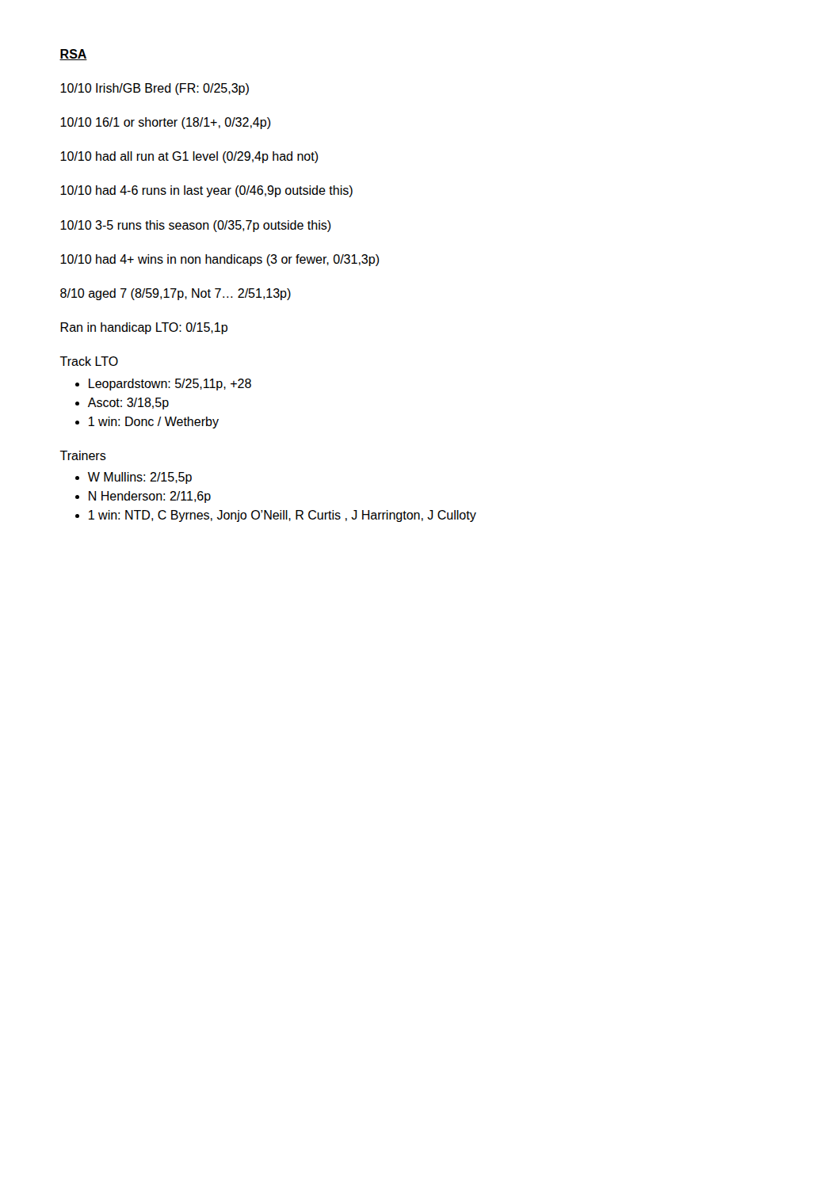RSA
10/10 Irish/GB Bred (FR: 0/25,3p)
10/10 16/1 or shorter (18/1+, 0/32,4p)
10/10 had all run at G1 level (0/29,4p had not)
10/10 had 4-6 runs in last year (0/46,9p outside this)
10/10 3-5 runs this season (0/35,7p outside this)
10/10 had 4+ wins in non handicaps (3 or fewer, 0/31,3p)
8/10 aged 7 (8/59,17p, Not 7… 2/51,13p)
Ran in handicap LTO: 0/15,1p
Track LTO
Leopardstown: 5/25,11p, +28
Ascot: 3/18,5p
1 win: Donc / Wetherby
Trainers
W Mullins: 2/15,5p
N Henderson: 2/11,6p
1 win: NTD, C Byrnes, Jonjo O’Neill, R Curtis , J Harrington, J Culloty